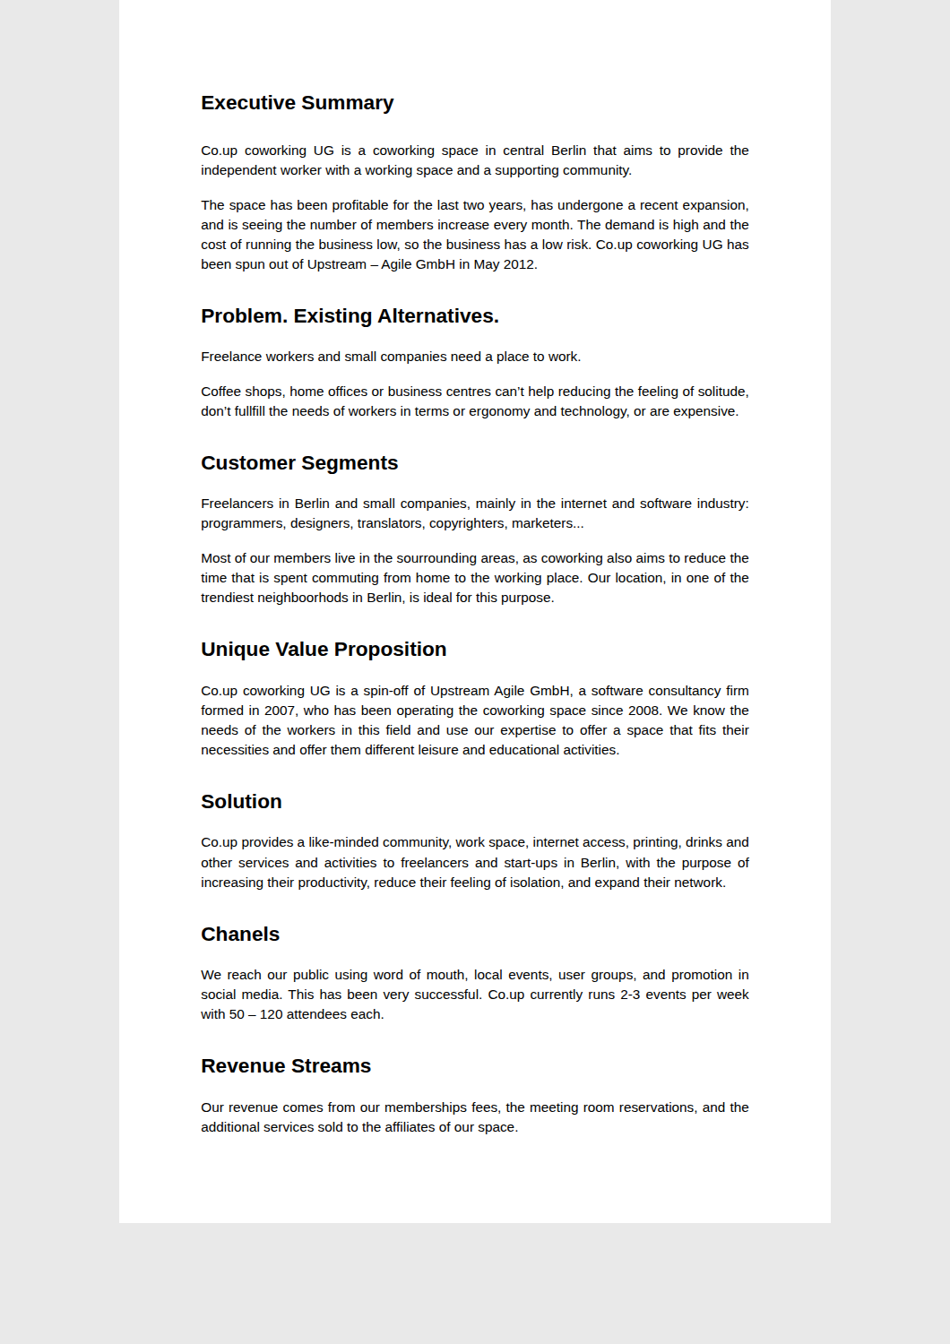Executive Summary
Co.up coworking UG is a coworking space in central Berlin that aims to provide the independent worker with a working space and a supporting community.
The space has been profitable for the last two years, has undergone a recent expansion, and is seeing the number of members increase every month. The demand is high and the cost of running the business low, so the business has a low risk. Co.up coworking UG has been spun out of Upstream – Agile GmbH in May 2012.
Problem. Existing Alternatives.
Freelance workers and small companies need a place to work.
Coffee shops, home offices or business centres can’t help reducing the feeling of solitude, don’t fullfill the needs of workers in terms or ergonomy and technology, or are expensive.
Customer Segments
Freelancers in Berlin and small companies, mainly in the internet and software industry: programmers, designers, translators, copyrighters, marketers...
Most of our members live in the sourrounding areas, as coworking also aims to reduce the time that is spent commuting from home to the working place. Our location, in one of the trendiest neighboorhods in Berlin, is ideal for this purpose.
Unique Value Proposition
Co.up coworking UG is a spin-off of Upstream Agile GmbH, a software consultancy firm formed in 2007, who has been operating the coworking space since 2008. We know the needs of the workers in this field and use our expertise to offer a space that fits their necessities and offer them different leisure and educational activities.
Solution
Co.up provides a like-minded community, work space, internet access, printing, drinks and other services and activities to freelancers and start-ups in Berlin, with the purpose of increasing their productivity, reduce their feeling of isolation, and expand their network.
Chanels
We reach our public using word of mouth, local events, user groups, and promotion in social media. This has been very successful. Co.up currently runs 2-3 events per week with 50 – 120 attendees each.
Revenue Streams
Our revenue comes from our memberships fees, the meeting room reservations, and the additional services sold to the affiliates of our space.